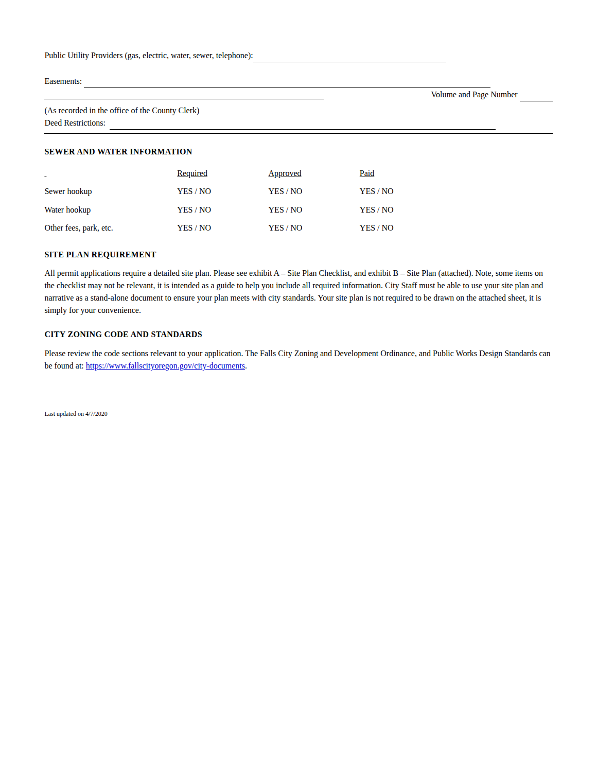Public Utility Providers (gas, electric, water, sewer, telephone):
Easements:
Volume and Page Number
(As recorded in the office of the County Clerk)
Deed Restrictions:
SEWER AND WATER INFORMATION
| | Required | Approved | Paid |
| --- | --- | --- | --- |
| Sewer hookup | YES / NO | YES / NO | YES / NO |
| Water hookup | YES / NO | YES / NO | YES / NO |
| Other fees, park, etc. | YES / NO | YES / NO | YES / NO |
SITE PLAN REQUIREMENT
All permit applications require a detailed site plan. Please see exhibit A – Site Plan Checklist, and exhibit B – Site Plan (attached). Note, some items on the checklist may not be relevant, it is intended as a guide to help you include all required information. City Staff must be able to use your site plan and narrative as a stand-alone document to ensure your plan meets with city standards. Your site plan is not required to be drawn on the attached sheet, it is simply for your convenience.
CITY ZONING CODE AND STANDARDS
Please review the code sections relevant to your application. The Falls City Zoning and Development Ordinance, and Public Works Design Standards can be found at: https://www.fallscityoregon.gov/city-documents.
Last updated on 4/7/2020